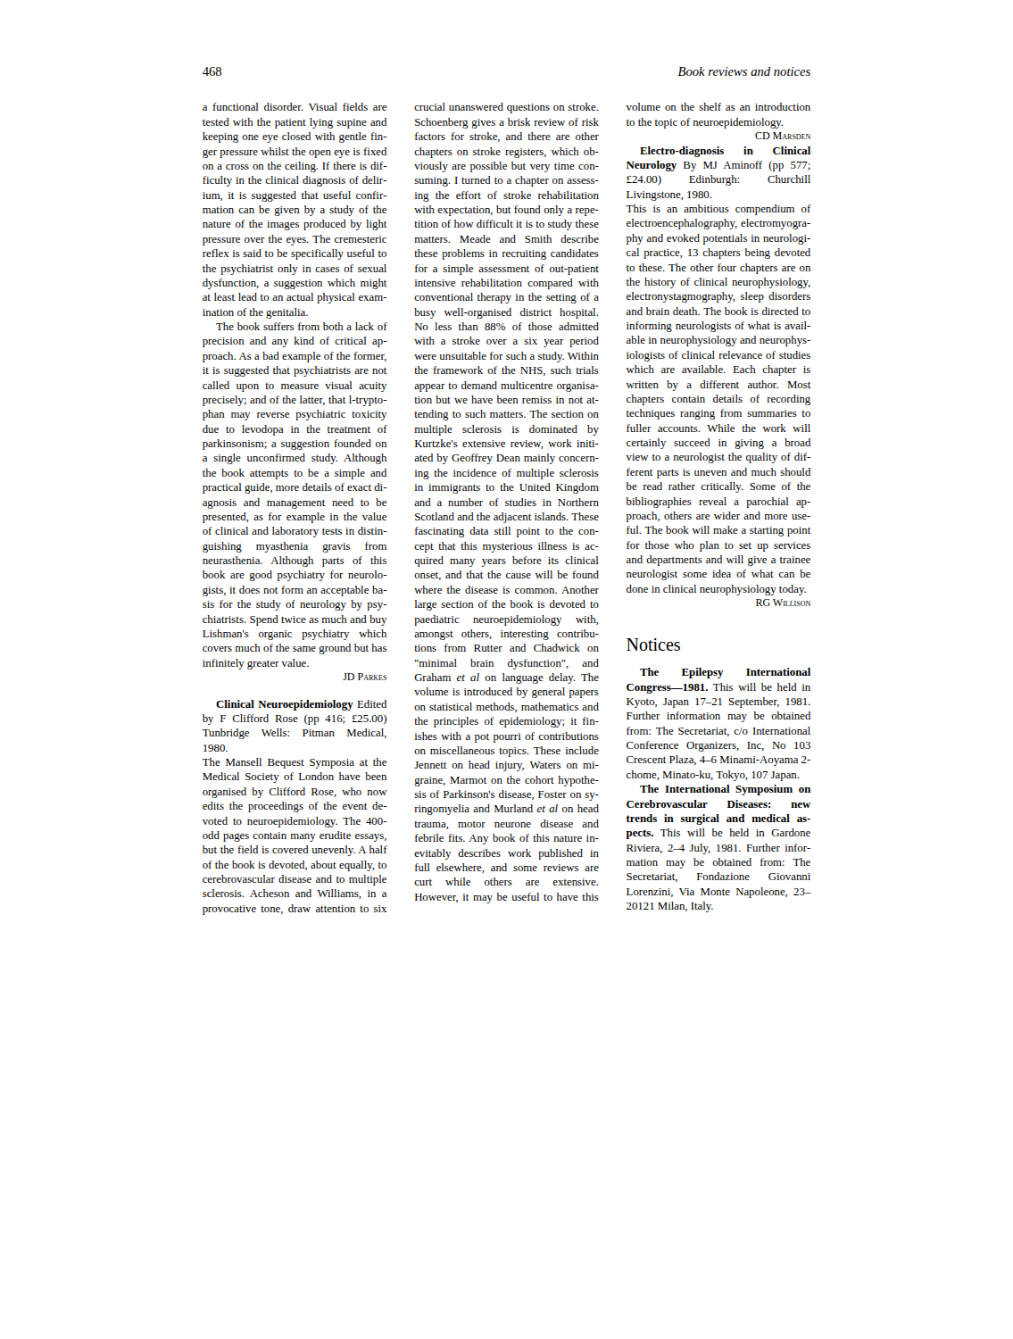468 Book reviews and notices
a functional disorder. Visual fields are tested with the patient lying supine and keeping one eye closed with gentle finger pressure whilst the open eye is fixed on a cross on the ceiling. If there is difficulty in the clinical diagnosis of delirium, it is suggested that useful confirmation can be given by a study of the nature of the images produced by light pressure over the eyes. The cremesteric reflex is said to be specifically useful to the psychiatrist only in cases of sexual dysfunction, a suggestion which might at least lead to an actual physical examination of the genitalia.
The book suffers from both a lack of precision and any kind of critical approach. As a bad example of the former, it is suggested that psychiatrists are not called upon to measure visual acuity precisely; and of the latter, that l-tryptophan may reverse psychiatric toxicity due to levodopa in the treatment of parkinsonism; a suggestion founded on a single unconfirmed study. Although the book attempts to be a simple and practical guide, more details of exact diagnosis and management need to be presented, as for example in the value of clinical and laboratory tests in distinguishing myasthenia gravis from neurasthenia. Although parts of this book are good psychiatry for neurologists, it does not form an acceptable basis for the study of neurology by psychiatrists. Spend twice as much and buy Lishman's organic psychiatry which covers much of the same ground but has infinitely greater value.
JD Parkes
Clinical Neuroepidemiology Edited by F Clifford Rose (pp 416; £25.00) Tunbridge Wells: Pitman Medical, 1980.
The Mansell Bequest Symposia at the Medical Society of London have been organised by Clifford Rose, who now edits the proceedings of the event devoted to neuroepidemiology. The 400-odd pages contain many erudite essays, but the field is covered unevenly. A half of the book is devoted, about equally, to cerebrovascular disease and to multiple sclerosis. Acheson and Williams, in a provocative tone, draw attention to six crucial unanswered questions on stroke. Schoenberg gives a brisk review of risk factors for stroke, and there are other chapters on stroke registers, which obviously are possible but very time consuming. I turned to a chapter on assessing the effort of stroke rehabilitation with expectation, but found only a repetition of how difficult it is to study these matters. Meade and Smith describe these problems in recruiting candidates for a simple assessment of out-patient intensive rehabilitation compared with conventional therapy in the setting of a busy well-organised district hospital. No less than 88% of those admitted with a stroke over a six year period were unsuitable for such a study. Within the framework of the NHS, such trials appear to demand multicentre organisation but we have been remiss in not attending to such matters. The section on multiple sclerosis is dominated by Kurtzke's extensive review, work initiated by Geoffrey Dean mainly concerning the incidence of multiple sclerosis in immigrants to the United Kingdom and a number of studies in Northern Scotland and the adjacent islands. These fascinating data still point to the concept that this mysterious illness is acquired many years before its clinical onset, and that the cause will be found where the disease is common. Another large section of the book is devoted to paediatric neuroepidemiology with, amongst others, interesting contributions from Rutter and Chadwick on "minimal brain dysfunction", and Graham et al on language delay. The volume is introduced by general papers on statistical methods, mathematics and the principles of epidemiology; it finishes with a pot pourri of contributions on miscellaneous topics. These include Jennett on head injury, Waters on migraine, Marmot on the cohort hypothesis of Parkinson's disease, Foster on syringomyelia and Murland et al on head trauma, motor neurone disease and febrile fits. Any book of this nature inevitably describes work published in full elsewhere, and some reviews are curt while others are extensive. However, it may be useful to have this volume on the shelf as an introduction to the topic of neuroepidemiology.
CD Marsden
Electro-diagnosis in Clinical Neurology By MJ Aminoff (pp 577; £24.00) Edinburgh: Churchill Livingstone, 1980.
This is an ambitious compendium of electroencephalography, electromyography and evoked potentials in neurological practice, 13 chapters being devoted to these. The other four chapters are on the history of clinical neurophysiology, electronystagmography, sleep disorders and brain death. The book is directed to informing neurologists of what is available in neurophysiology and neurophysiologists of clinical relevance of studies which are available. Each chapter is written by a different author. Most chapters contain details of recording techniques ranging from summaries to fuller accounts. While the work will certainly succeed in giving a broad view to a neurologist the quality of different parts is uneven and much should be read rather critically. Some of the bibliographies reveal a parochial approach, others are wider and more useful. The book will make a starting point for those who plan to set up services and departments and will give a trainee neurologist some idea of what can be done in clinical neurophysiology today.
RG Willison
Notices
The Epilepsy International Congress—1981. This will be held in Kyoto, Japan 17–21 September, 1981. Further information may be obtained from: The Secretariat, c/o International Conference Organizers, Inc, No 103 Crescent Plaza, 4–6 Minami-Aoyama 2-chome, Minato-ku, Tokyo, 107 Japan.
The International Symposium on Cerebrovascular Diseases: new trends in surgical and medical aspects. This will be held in Gardone Riviera, 2–4 July, 1981. Further information may be obtained from: The Secretariat, Fondazione Giovanni Lorenzini, Via Monte Napoleone, 23–20121 Milan, Italy.